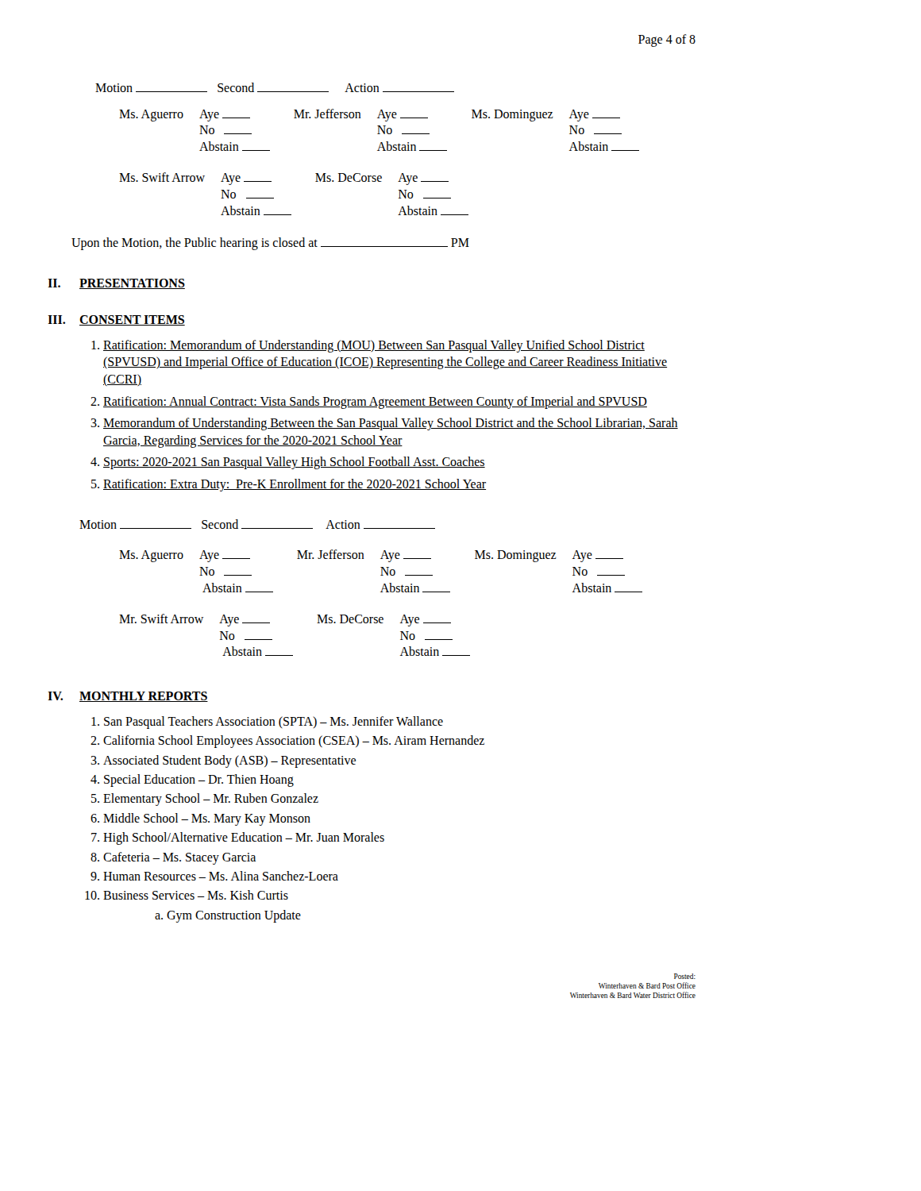Page 4 of 8
Motion Second Action
| Ms. Aguerro | Aye | Mr. Jefferson | Aye | Ms. Dominguez | Aye |
| | No | | No | | No |
| | Abstain | | Abstain | | Abstain |
| Ms. Swift Arrow | Aye | Ms. DeCorse | Aye |
| | No | | No |
| | Abstain | | Abstain |
Upon the Motion, the Public hearing is closed at PM
II.
PRESENTATIONS
III.
CONSENT ITEMS
Ratification: Memorandum of Understanding (MOU) Between San Pasqual Valley Unified School District (SPVUSD) and Imperial Office of Education (ICOE) Representing the College and Career Readiness Initiative (CCRI)
Ratification: Annual Contract: Vista Sands Program Agreement Between County of Imperial and SPVUSD
Memorandum of Understanding Between the San Pasqual Valley School District and the School Librarian, Sarah Garcia, Regarding Services for the 2020-2021 School Year
Sports: 2020-2021 San Pasqual Valley High School Football Asst. Coaches
Ratification: Extra Duty: Pre-K Enrollment for the 2020-2021 School Year
Motion Second Action
| Ms. Aguerro | Aye | Mr. Jefferson | Aye | Ms. Dominguez | Aye |
| | No | | No | | No |
| | Abstain | | Abstain | | Abstain |
| Mr. Swift Arrow | Aye | Ms. DeCorse | Aye |
| | No | | No |
| | Abstain | | Abstain |
IV.
MONTHLY REPORTS
San Pasqual Teachers Association (SPTA) – Ms. Jennifer Wallance
California School Employees Association (CSEA) – Ms. Airam Hernandez
Associated Student Body (ASB) – Representative
Special Education – Dr. Thien Hoang
Elementary School – Mr. Ruben Gonzalez
Middle School – Ms. Mary Kay Monson
High School/Alternative Education – Mr. Juan Morales
Cafeteria – Ms. Stacey Garcia
Human Resources – Ms. Alina Sanchez-Loera
Business Services – Ms. Kish Curtis
Gym Construction Update
Posted:
Winterhaven & Bard Post Office
Winterhaven & Bard Water District Office